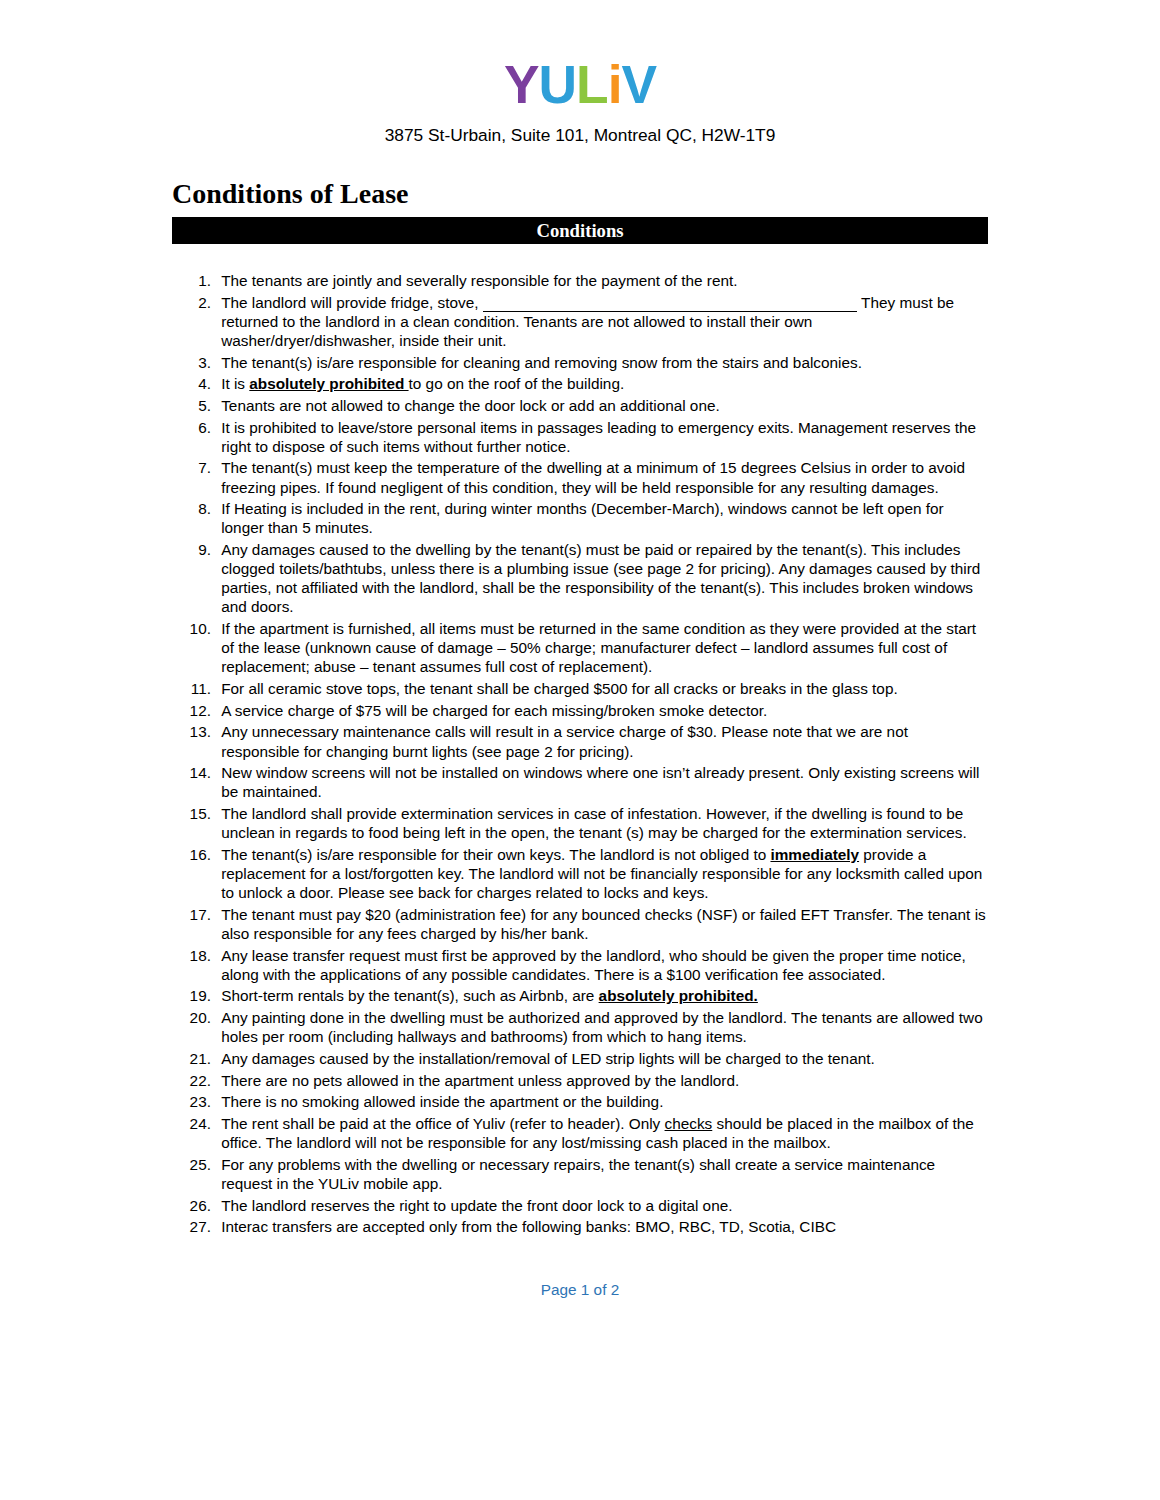YULiV
3875 St-Urbain, Suite 101, Montreal QC, H2W-1T9
Conditions of Lease
Conditions
The tenants are jointly and severally responsible for the payment of the rent.
The landlord will provide fridge, stove, They must be returned to the landlord in a clean condition. Tenants are not allowed to install their own washer/dryer/dishwasher, inside their unit.
The tenant(s) is/are responsible for cleaning and removing snow from the stairs and balconies.
It is absolutely prohibited to go on the roof of the building.
Tenants are not allowed to change the door lock or add an additional one.
It is prohibited to leave/store personal items in passages leading to emergency exits. Management reserves the right to dispose of such items without further notice.
The tenant(s) must keep the temperature of the dwelling at a minimum of 15 degrees Celsius in order to avoid freezing pipes. If found negligent of this condition, they will be held responsible for any resulting damages.
If Heating is included in the rent, during winter months (December-March), windows cannot be left open for longer than 5 minutes.
Any damages caused to the dwelling by the tenant(s) must be paid or repaired by the tenant(s). This includes clogged toilets/bathtubs, unless there is a plumbing issue (see page 2 for pricing). Any damages caused by third parties, not affiliated with the landlord, shall be the responsibility of the tenant(s). This includes broken windows and doors.
If the apartment is furnished, all items must be returned in the same condition as they were provided at the start of the lease (unknown cause of damage – 50% charge; manufacturer defect – landlord assumes full cost of replacement; abuse – tenant assumes full cost of replacement).
For all ceramic stove tops, the tenant shall be charged $500 for all cracks or breaks in the glass top.
A service charge of $75 will be charged for each missing/broken smoke detector.
Any unnecessary maintenance calls will result in a service charge of $30. Please note that we are not responsible for changing burnt lights (see page 2 for pricing).
New window screens will not be installed on windows where one isn’t already present. Only existing screens will be maintained.
The landlord shall provide extermination services in case of infestation. However, if the dwelling is found to be unclean in regards to food being left in the open, the tenant (s) may be charged for the extermination services.
The tenant(s) is/are responsible for their own keys. The landlord is not obliged to immediately provide a replacement for a lost/forgotten key. The landlord will not be financially responsible for any locksmith called upon to unlock a door. Please see back for charges related to locks and keys.
The tenant must pay $20 (administration fee) for any bounced checks (NSF) or failed EFT Transfer. The tenant is also responsible for any fees charged by his/her bank.
Any lease transfer request must first be approved by the landlord, who should be given the proper time notice, along with the applications of any possible candidates. There is a $100 verification fee associated.
Short-term rentals by the tenant(s), such as Airbnb, are absolutely prohibited.
Any painting done in the dwelling must be authorized and approved by the landlord. The tenants are allowed two holes per room (including hallways and bathrooms) from which to hang items.
Any damages caused by the installation/removal of LED strip lights will be charged to the tenant.
There are no pets allowed in the apartment unless approved by the landlord.
There is no smoking allowed inside the apartment or the building.
The rent shall be paid at the office of Yuliv (refer to header). Only checks should be placed in the mailbox of the office. The landlord will not be responsible for any lost/missing cash placed in the mailbox.
For any problems with the dwelling or necessary repairs, the tenant(s) shall create a service maintenance request in the YULiv mobile app.
The landlord reserves the right to update the front door lock to a digital one.
Interac transfers are accepted only from the following banks: BMO, RBC, TD, Scotia, CIBC
Page 1 of 2